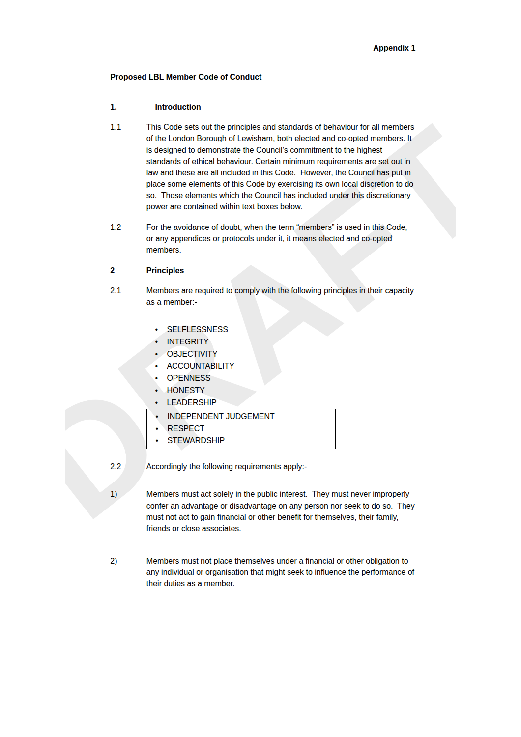DRAFT
Appendix 1
Proposed LBL Member Code of Conduct
1.
Introduction
1.1
This Code sets out the principles and standards of behaviour for all members of the London Borough of Lewisham, both elected and co-opted members. It is designed to demonstrate the Council’s commitment to the highest standards of ethical behaviour. Certain minimum requirements are set out in law and these are all included in this Code. However, the Council has put in place some elements of this Code by exercising its own local discretion to do so. Those elements which the Council has included under this discretionary power are contained within text boxes below.
1.2
For the avoidance of doubt, when the term “members” is used in this Code, or any appendices or protocols under it, it means elected and co-opted members.
2
Principles
2.1
Members are required to comply with the following principles in their capacity as a member:-
SELFLESSNESS
INTEGRITY
OBJECTIVITY
ACCOUNTABILITY
OPENNESS
HONESTY
LEADERSHIP
INDEPENDENT JUDGEMENT
RESPECT
STEWARDSHIP
2.2
Accordingly the following requirements apply:-
1)
Members must act solely in the public interest. They must never improperly confer an advantage or disadvantage on any person nor seek to do so. They must not act to gain financial or other benefit for themselves, their family, friends or close associates.
2)
Members must not place themselves under a financial or other obligation to any individual or organisation that might seek to influence the performance of their duties as a member.